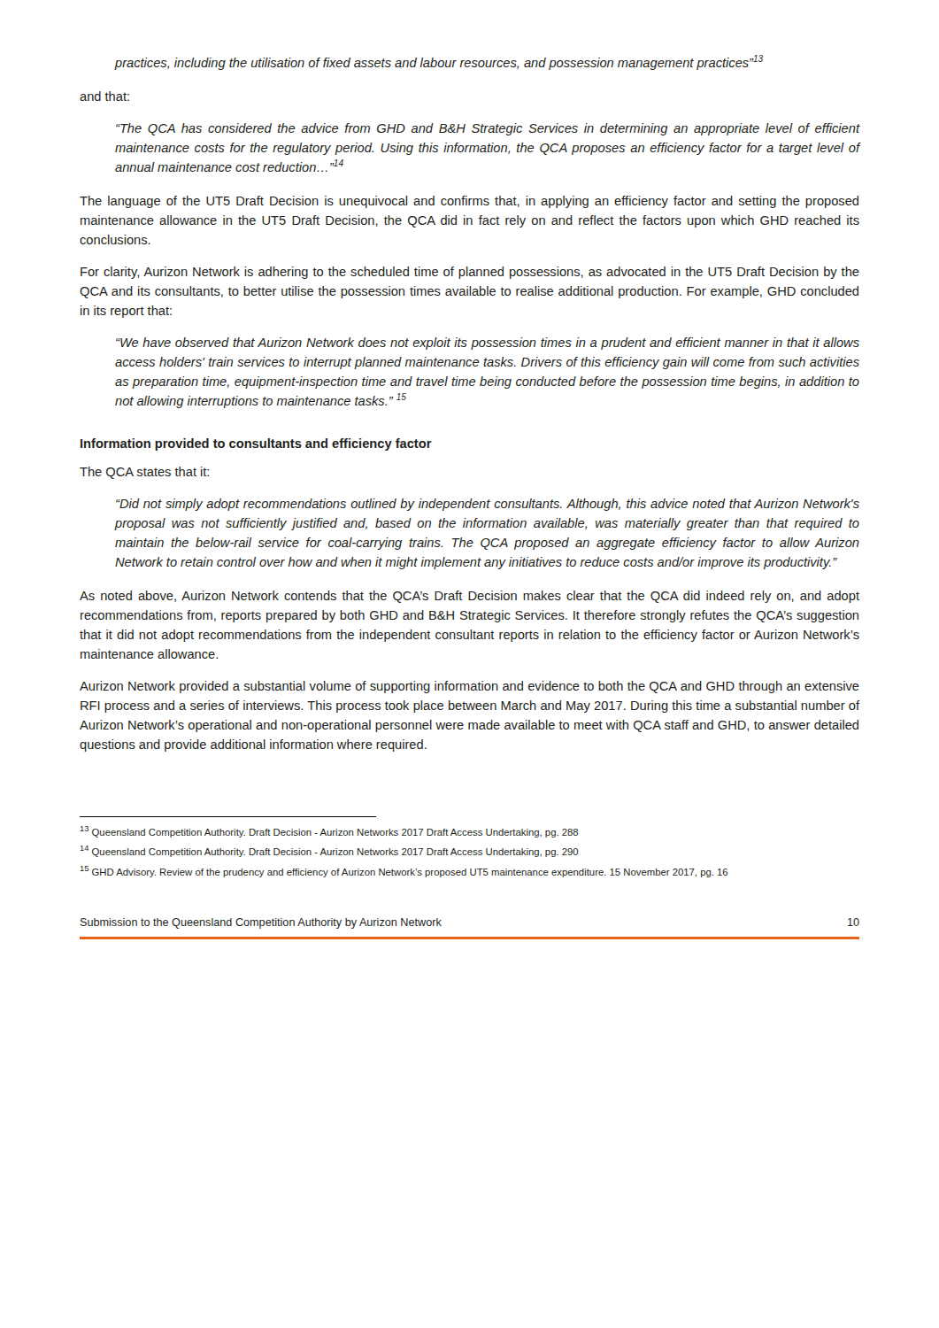practices, including the utilisation of fixed assets and labour resources, and possession management practices”13
and that:
“The QCA has considered the advice from GHD and B&H Strategic Services in determining an appropriate level of efficient maintenance costs for the regulatory period. Using this information, the QCA proposes an efficiency factor for a target level of annual maintenance cost reduction…”14
The language of the UT5 Draft Decision is unequivocal and confirms that, in applying an efficiency factor and setting the proposed maintenance allowance in the UT5 Draft Decision, the QCA did in fact rely on and reflect the factors upon which GHD reached its conclusions.
For clarity, Aurizon Network is adhering to the scheduled time of planned possessions, as advocated in the UT5 Draft Decision by the QCA and its consultants, to better utilise the possession times available to realise additional production. For example, GHD concluded in its report that:
“We have observed that Aurizon Network does not exploit its possession times in a prudent and efficient manner in that it allows access holders' train services to interrupt planned maintenance tasks. Drivers of this efficiency gain will come from such activities as preparation time, equipment-inspection time and travel time being conducted before the possession time begins, in addition to not allowing interruptions to maintenance tasks.” 15
Information provided to consultants and efficiency factor
The QCA states that it:
“Did not simply adopt recommendations outlined by independent consultants. Although, this advice noted that Aurizon Network's proposal was not sufficiently justified and, based on the information available, was materially greater than that required to maintain the below-rail service for coal-carrying trains. The QCA proposed an aggregate efficiency factor to allow Aurizon Network to retain control over how and when it might implement any initiatives to reduce costs and/or improve its productivity.”
As noted above, Aurizon Network contends that the QCA’s Draft Decision makes clear that the QCA did indeed rely on, and adopt recommendations from, reports prepared by both GHD and B&H Strategic Services. It therefore strongly refutes the QCA’s suggestion that it did not adopt recommendations from the independent consultant reports in relation to the efficiency factor or Aurizon Network’s maintenance allowance.
Aurizon Network provided a substantial volume of supporting information and evidence to both the QCA and GHD through an extensive RFI process and a series of interviews. This process took place between March and May 2017. During this time a substantial number of Aurizon Network’s operational and non-operational personnel were made available to meet with QCA staff and GHD, to answer detailed questions and provide additional information where required.
13 Queensland Competition Authority. Draft Decision - Aurizon Networks 2017 Draft Access Undertaking, pg. 288
14 Queensland Competition Authority. Draft Decision - Aurizon Networks 2017 Draft Access Undertaking, pg. 290
15 GHD Advisory. Review of the prudency and efficiency of Aurizon Network’s proposed UT5 maintenance expenditure. 15 November 2017, pg. 16
Submission to the Queensland Competition Authority by Aurizon Network 10